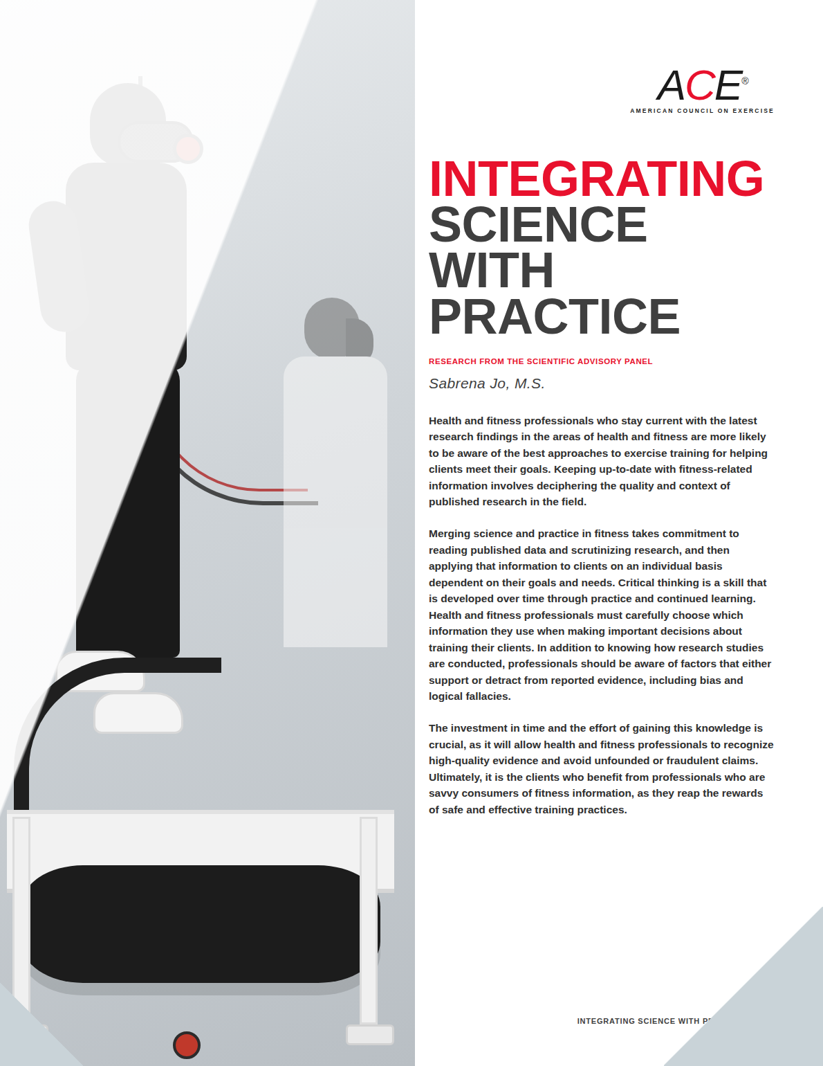ACE®
AMERICAN COUNCIL ON EXERCISE
Integrating
Science With
Practice
Research from the Scientific Advisory Panel
Sabrena Jo, M.S.
Health and fitness professionals who stay current with the latest research findings in the areas of health and fitness are more likely to be aware of the best approaches to exercise training for helping clients meet their goals. Keeping up-to-date with fitness-related information involves deciphering the quality and context of published research in the field.
Merging science and practice in fitness takes commitment to reading published data and scrutinizing research, and then applying that information to clients on an individual basis dependent on their goals and needs. Critical thinking is a skill that is developed over time through practice and continued learning. Health and fitness professionals must carefully choose which information they use when making important decisions about training their clients. In addition to knowing how research studies are conducted, professionals should be aware of factors that either support or detract from reported evidence, including bias and logical fallacies.
The investment in time and the effort of gaining this knowledge is crucial, as it will allow health and fitness professionals to recognize high-quality evidence and avoid unfounded or fraudulent claims. Ultimately, it is the clients who benefit from professionals who are savvy consumers of fitness information, as they reap the rewards of safe and effective training practices.
Integrating Science With Practice 1